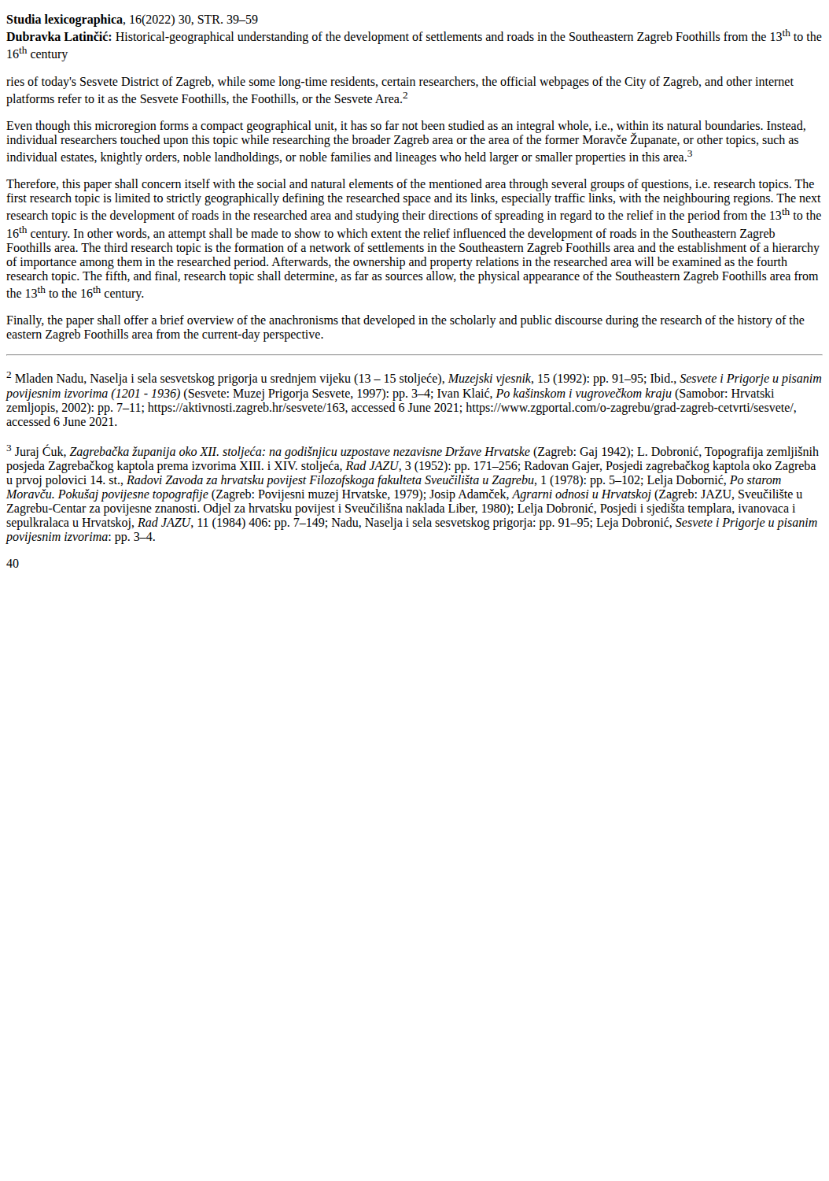Studia lexicographica, 16(2022) 30, STR. 39–59
Dubravka Latinčić: Historical-geographical understanding of the development of settlements and roads in the Southeastern Zagreb Foothills from the 13th to the 16th century
ries of today's Sesvete District of Zagreb, while some long-time residents, certain researchers, the official webpages of the City of Zagreb, and other internet platforms refer to it as the Sesvete Foothills, the Foothills, or the Sesvete Area.2
Even though this microregion forms a compact geographical unit, it has so far not been studied as an integral whole, i.e., within its natural boundaries. Instead, individual researchers touched upon this topic while researching the broader Zagreb area or the area of the former Moravče Županate, or other topics, such as individual estates, knightly orders, noble landholdings, or noble families and lineages who held larger or smaller properties in this area.3
Therefore, this paper shall concern itself with the social and natural elements of the mentioned area through several groups of questions, i.e. research topics. The first research topic is limited to strictly geographically defining the researched space and its links, especially traffic links, with the neighbouring regions. The next research topic is the development of roads in the researched area and studying their directions of spreading in regard to the relief in the period from the 13th to the 16th century. In other words, an attempt shall be made to show to which extent the relief influenced the development of roads in the Southeastern Zagreb Foothills area. The third research topic is the formation of a network of settlements in the Southeastern Zagreb Foothills area and the establishment of a hierarchy of importance among them in the researched period. Afterwards, the ownership and property relations in the researched area will be examined as the fourth research topic. The fifth, and final, research topic shall determine, as far as sources allow, the physical appearance of the Southeastern Zagreb Foothills area from the 13th to the 16th century.
Finally, the paper shall offer a brief overview of the anachronisms that developed in the scholarly and public discourse during the research of the history of the eastern Zagreb Foothills area from the current-day perspective.
2 Mladen Nadu, Naselja i sela sesvetskog prigorja u srednjem vijeku (13 – 15 stoljeće), Muzejski vjesnik, 15 (1992): pp. 91–95; Ibid., Sesvete i Prigorje u pisanim povijesnim izvorima (1201 - 1936) (Sesvete: Muzej Prigorja Sesvete, 1997): pp. 3–4; Ivan Klaić, Po kašinskom i vugrovečkom kraju (Samobor: Hrvatski zemljopis, 2002): pp. 7–11; https://aktivnosti.zagreb.hr/sesvete/163, accessed 6 June 2021; https://www.zgportal.com/o-zagrebu/grad-zagreb-cetvrti/sesvete/, accessed 6 June 2021.
3 Juraj Ćuk, Zagrebačka županija oko XII. stoljeća: na godišnjicu uzpostave nezavisne Države Hrvatske (Zagreb: Gaj 1942); L. Dobronić, Topografija zemljišnih posjeda Zagrebačkog kaptola prema izvorima XIII. i XIV. stoljeća, Rad JAZU, 3 (1952): pp. 171–256; Radovan Gajer, Posjedi zagrebačkog kaptola oko Zagreba u prvoj polovici 14. st., Radovi Zavoda za hrvatsku povijest Filozofskoga fakulteta Sveučilišta u Zagrebu, 1 (1978): pp. 5–102; Lelja Dobornić, Po starom Moravču. Pokušaj povijesne topografije (Zagreb: Povijesni muzej Hrvatske, 1979); Josip Adamček, Agrarni odnosi u Hrvatskoj (Zagreb: JAZU, Sveučilište u Zagrebu-Centar za povijesne znanosti. Odjel za hrvatsku povijest i Sveučilišna naklada Liber, 1980); Lelja Dobronić, Posjedi i sjedišta templara, ivanovaca i sepulkralaca u Hrvatskoj, Rad JAZU, 11 (1984) 406: pp. 7–149; Nadu, Naselja i sela sesvetskog prigorja: pp. 91–95; Leja Dobronić, Sesvete i Prigorje u pisanim povijesnim izvorima: pp. 3–4.
40